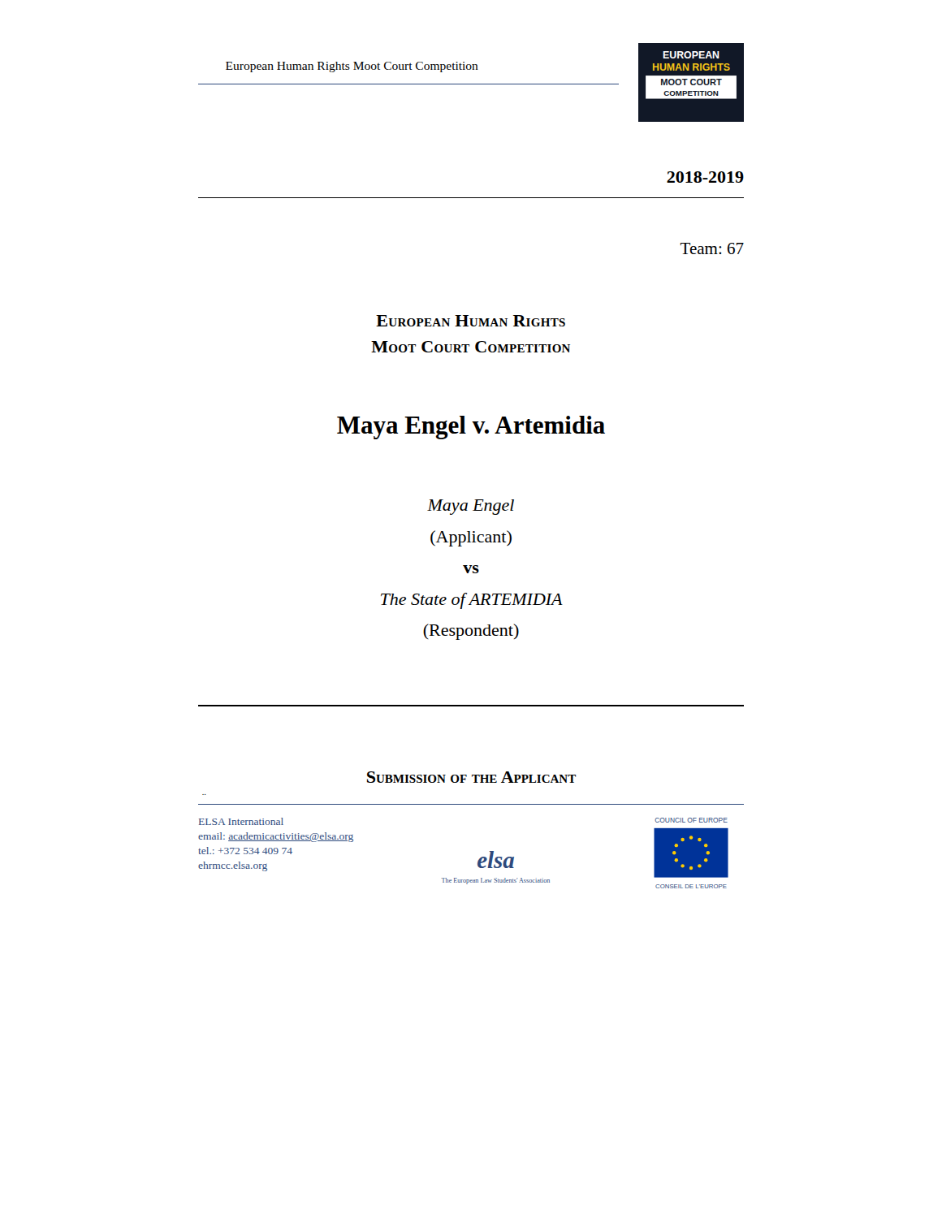European Human Rights Moot Court Competition
2018-2019
Team: 67
European Human Rights
Moot Court Competition
Maya Engel v. Artemidia
Maya Engel
(Applicant)
vs
The State of ARTEMIDIA
(Respondent)
Submission of the Applicant
..
ELSA International
email: academicactivities@elsa.org
tel.: +372 534 409 74
ehrmcc.elsa.org